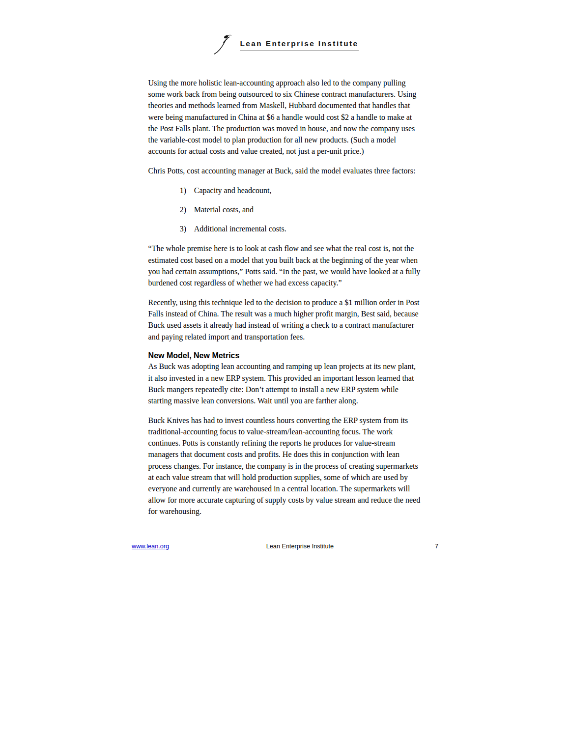Lean Enterprise Institute
Using the more holistic lean-accounting approach also led to the company pulling some work back from being outsourced to six Chinese contract manufacturers. Using theories and methods learned from Maskell, Hubbard documented that handles that were being manufactured in China at $6 a handle would cost $2 a handle to make at the Post Falls plant. The production was moved in house, and now the company uses the variable-cost model to plan production for all new products. (Such a model accounts for actual costs and value created, not just a per-unit price.)
Chris Potts, cost accounting manager at Buck, said the model evaluates three factors:
Capacity and headcount,
Material costs, and
Additional incremental costs.
“The whole premise here is to look at cash flow and see what the real cost is, not the estimated cost based on a model that you built back at the beginning of the year when you had certain assumptions,” Potts said. “In the past, we would have looked at a fully burdened cost regardless of whether we had excess capacity.”
Recently, using this technique led to the decision to produce a $1 million order in Post Falls instead of China. The result was a much higher profit margin, Best said, because Buck used assets it already had instead of writing a check to a contract manufacturer and paying related import and transportation fees.
New Model, New Metrics
As Buck was adopting lean accounting and ramping up lean projects at its new plant, it also invested in a new ERP system. This provided an important lesson learned that Buck mangers repeatedly cite: Don’t attempt to install a new ERP system while starting massive lean conversions. Wait until you are farther along.
Buck Knives has had to invest countless hours converting the ERP system from its traditional-accounting focus to value-stream/lean-accounting focus. The work continues. Potts is constantly refining the reports he produces for value-stream managers that document costs and profits. He does this in conjunction with lean process changes. For instance, the company is in the process of creating supermarkets at each value stream that will hold production supplies, some of which are used by everyone and currently are warehoused in a central location. The supermarkets will allow for more accurate capturing of supply costs by value stream and reduce the need for warehousing.
www.lean.org Lean Enterprise Institute 7